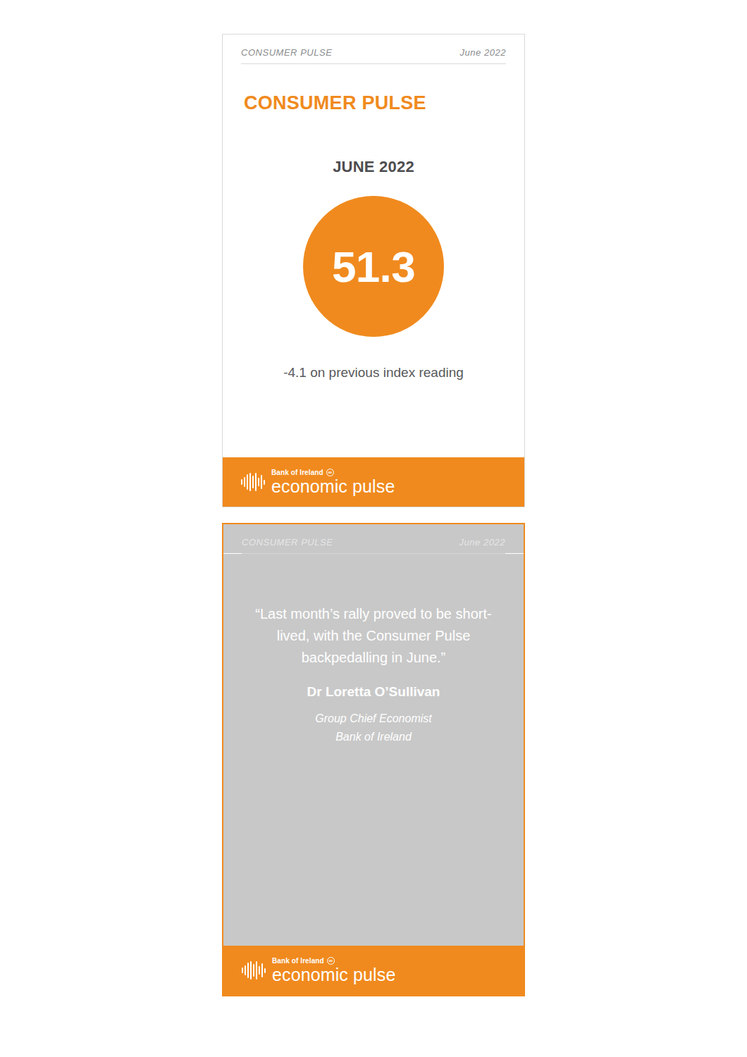Consumer Pulse June 2022
CONSUMER PULSE
JUNE 2022
51.3
-4.1 on previous index reading
Bank of Ireland ∞
economic pulse
Consumer Pulse June 2022
“Last month’s rally proved to be short-lived, with the Consumer Pulse backpedalling in June.”
Dr Loretta O’Sullivan
Group Chief Economist
Bank of Ireland
Bank of Ireland ∞
economic pulse